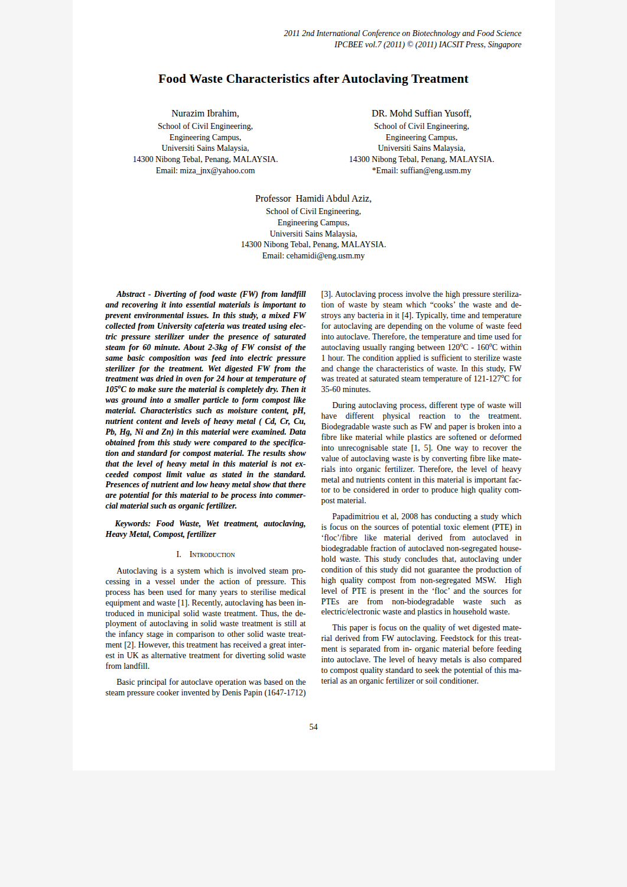2011 2nd International Conference on Biotechnology and Food Science
IPCBEE vol.7 (2011) © (2011) IACSIT Press, Singapore
Food Waste Characteristics after Autoclaving Treatment
Nurazim Ibrahim,
School of Civil Engineering, Engineering Campus, Universiti Sains Malaysia, 14300 Nibong Tebal, Penang, MALAYSIA. Email: miza_jnx@yahoo.com
DR. Mohd Suffian Yusoff,
School of Civil Engineering, Engineering Campus, Universiti Sains Malaysia, 14300 Nibong Tebal, Penang, MALAYSIA. *Email: suffian@eng.usm.my
Professor Hamidi Abdul Aziz,
School of Civil Engineering,
Engineering Campus,
Universiti Sains Malaysia,
14300 Nibong Tebal, Penang, MALAYSIA.
Email: cehamidi@eng.usm.my
Abstract - Diverting of food waste (FW) from landfill and recovering it into essential materials is important to prevent environmental issues. In this study, a mixed FW collected from University cafeteria was treated using electric pressure sterilizer under the presence of saturated steam for 60 minute. About 2-3kg of FW consist of the same basic composition was feed into electric pressure sterilizer for the treatment. Wet digested FW from the treatment was dried in oven for 24 hour at temperature of 105oC to make sure the material is completely dry. Then it was ground into a smaller particle to form compost like material. Characteristics such as moisture content, pH, nutrient content and levels of heavy metal ( Cd, Cr, Cu, Pb, Hg, Ni and Zn) in this material were examined. Data obtained from this study were compared to the specification and standard for compost material. The results show that the level of heavy metal in this material is not exceeded compost limit value as stated in the standard. Presences of nutrient and low heavy metal show that there are potential for this material to be process into commercial material such as organic fertilizer.
Keywords: Food Waste, Wet treatment, autoclaving, Heavy Metal, Compost, fertilizer
I. Introduction
Autoclaving is a system which is involved steam processing in a vessel under the action of pressure. This process has been used for many years to sterilise medical equipment and waste [1]. Recently, autoclaving has been introduced in municipal solid waste treatment. Thus, the deployment of autoclaving in solid waste treatment is still at the infancy stage in comparison to other solid waste treatment [2]. However, this treatment has received a great interest in UK as alternative treatment for diverting solid waste from landfill.
Basic principal for autoclave operation was based on the steam pressure cooker invented by Denis Papin (1647-1712) [3]. Autoclaving process involve the high pressure sterilization of waste by steam which “cooks’ the waste and destroys any bacteria in it [4]. Typically, time and temperature for autoclaving are depending on the volume of waste feed into autoclave. Therefore, the temperature and time used for autoclaving usually ranging between 120oC - 160oC within 1 hour. The condition applied is sufficient to sterilize waste and change the characteristics of waste. In this study, FW was treated at saturated steam temperature of 121-127oC for 35-60 minutes.
During autoclaving process, different type of waste will have different physical reaction to the treatment. Biodegradable waste such as FW and paper is broken into a fibre like material while plastics are softened or deformed into unrecognisable state [1, 5]. One way to recover the value of autoclaving waste is by converting fibre like materials into organic fertilizer. Therefore, the level of heavy metal and nutrients content in this material is important factor to be considered in order to produce high quality compost material.
Papadimitriou et al, 2008 has conducting a study which is focus on the sources of potential toxic element (PTE) in ‘floc’/fibre like material derived from autoclaved in biodegradable fraction of autoclaved non-segregated household waste. This study concludes that, autoclaving under condition of this study did not guarantee the production of high quality compost from non-segregated MSW. High level of PTE is present in the ‘floc’ and the sources for PTEs are from non-biodegradable waste such as electric/electronic waste and plastics in household waste.
This paper is focus on the quality of wet digested material derived from FW autoclaving. Feedstock for this treatment is separated from in- organic material before feeding into autoclave. The level of heavy metals is also compared to compost quality standard to seek the potential of this material as an organic fertilizer or soil conditioner.
54